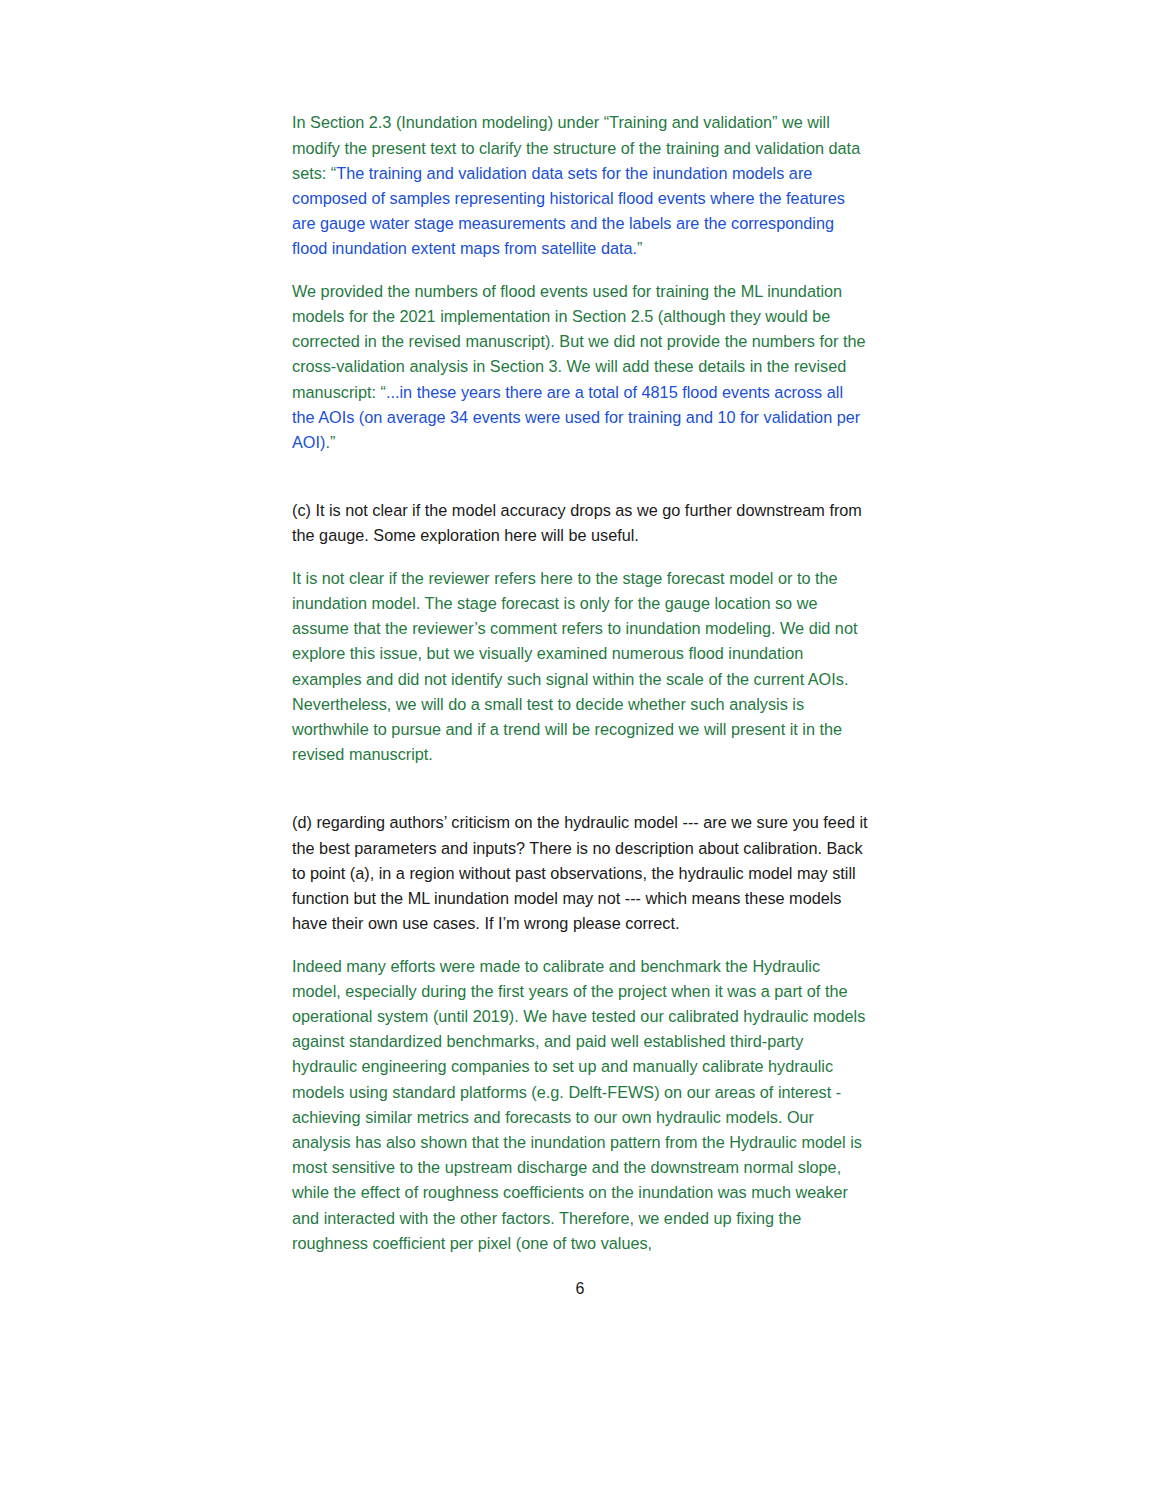In Section 2.3 (Inundation modeling) under “Training and validation” we will modify the present text to clarify the structure of the training and validation data sets: “The training and validation data sets for the inundation models are composed of samples representing historical flood events where the features are gauge water stage measurements and the labels are the corresponding flood inundation extent maps from satellite data.”
We provided the numbers of flood events used for training the ML inundation models for the 2021 implementation in Section 2.5 (although they would be corrected in the revised manuscript). But we did not provide the numbers for the cross-validation analysis in Section 3. We will add these details in the revised manuscript: “...in these years there are a total of 4815 flood events across all the AOIs (on average 34 events were used for training and 10 for validation per AOI).”
(c) It is not clear if the model accuracy drops as we go further downstream from the gauge. Some exploration here will be useful.
It is not clear if the reviewer refers here to the stage forecast model or to the inundation model. The stage forecast is only for the gauge location so we assume that the reviewer’s comment refers to inundation modeling. We did not explore this issue, but we visually examined numerous flood inundation examples and did not identify such signal within the scale of the current AOIs. Nevertheless, we will do a small test to decide whether such analysis is worthwhile to pursue and if a trend will be recognized we will present it in the revised manuscript.
(d) regarding authors’ criticism on the hydraulic model --- are we sure you feed it the best parameters and inputs? There is no description about calibration. Back to point (a), in a region without past observations, the hydraulic model may still function but the ML inundation model may not --- which means these models have their own use cases. If I’m wrong please correct.
Indeed many efforts were made to calibrate and benchmark the Hydraulic model, especially during the first years of the project when it was a part of the operational system (until 2019). We have tested our calibrated hydraulic models against standardized benchmarks, and paid well established third-party hydraulic engineering companies to set up and manually calibrate hydraulic models using standard platforms (e.g. Delft-FEWS) on our areas of interest - achieving similar metrics and forecasts to our own hydraulic models. Our analysis has also shown that the inundation pattern from the Hydraulic model is most sensitive to the upstream discharge and the downstream normal slope, while the effect of roughness coefficients on the inundation was much weaker and interacted with the other factors. Therefore, we ended up fixing the roughness coefficient per pixel (one of two values,
6